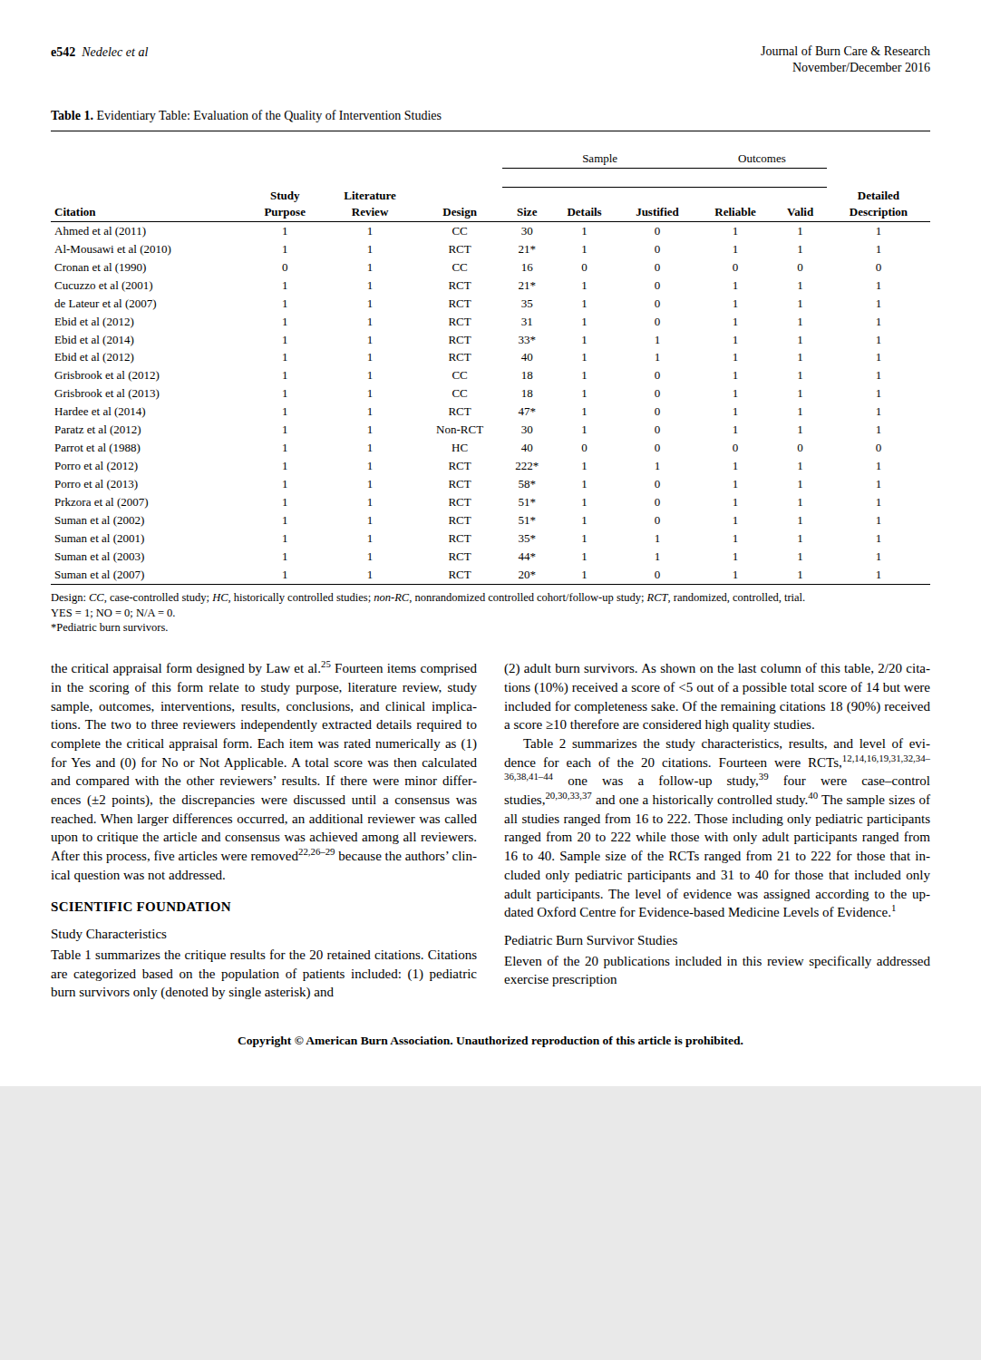e542 Nedelec et al
Journal of Burn Care & Research
November/December 2016
Table 1. Evidentiary Table: Evaluation of the Quality of Intervention Studies
| Sample | Outcomes |
| --- | --- |
| Citation | Study Purpose | Literature Review | Design | Size | Details | Justified | Reliable | Valid | Detailed Description |
| Ahmed et al (2011) | 1 | 1 | CC | 30 | 1 | 0 | 1 | 1 | 1 |
| Al-Mousawi et al (2010) | 1 | 1 | RCT | 21* | 1 | 0 | 1 | 1 | 1 |
| Cronan et al (1990) | 0 | 1 | CC | 16 | 0 | 0 | 0 | 0 | 0 |
| Cucuzzo et al (2001) | 1 | 1 | RCT | 21* | 1 | 0 | 1 | 1 | 1 |
| de Lateur et al (2007) | 1 | 1 | RCT | 35 | 1 | 0 | 1 | 1 | 1 |
| Ebid et al (2012) | 1 | 1 | RCT | 31 | 1 | 0 | 1 | 1 | 1 |
| Ebid et al (2014) | 1 | 1 | RCT | 33* | 1 | 1 | 1 | 1 | 1 |
| Ebid et al (2012) | 1 | 1 | RCT | 40 | 1 | 1 | 1 | 1 | 1 |
| Grisbrook et al (2012) | 1 | 1 | CC | 18 | 1 | 0 | 1 | 1 | 1 |
| Grisbrook et al (2013) | 1 | 1 | CC | 18 | 1 | 0 | 1 | 1 | 1 |
| Hardee et al (2014) | 1 | 1 | RCT | 47* | 1 | 0 | 1 | 1 | 1 |
| Paratz et al (2012) | 1 | 1 | Non-RCT | 30 | 1 | 0 | 1 | 1 | 1 |
| Parrot et al (1988) | 1 | 1 | HC | 40 | 0 | 0 | 0 | 0 | 0 |
| Porro et al (2012) | 1 | 1 | RCT | 222* | 1 | 1 | 1 | 1 | 1 |
| Porro et al (2013) | 1 | 1 | RCT | 58* | 1 | 0 | 1 | 1 | 1 |
| Prkzora et al (2007) | 1 | 1 | RCT | 51* | 1 | 0 | 1 | 1 | 1 |
| Suman et al (2002) | 1 | 1 | RCT | 51* | 1 | 0 | 1 | 1 | 1 |
| Suman et al (2001) | 1 | 1 | RCT | 35* | 1 | 1 | 1 | 1 | 1 |
| Suman et al (2003) | 1 | 1 | RCT | 44* | 1 | 1 | 1 | 1 | 1 |
| Suman et al (2007) | 1 | 1 | RCT | 20* | 1 | 0 | 1 | 1 | 1 |
Design: CC, case-controlled study; HC, historically controlled studies; non-RC, nonrandomized controlled cohort/follow-up study; RCT, randomized, controlled, trial.
YES = 1; NO = 0; N/A = 0.
*Pediatric burn survivors.
the critical appraisal form designed by Law et al.25 Fourteen items comprised in the scoring of this form relate to study purpose, literature review, study sample, outcomes, interventions, results, conclusions, and clinical implications. The two to three reviewers independently extracted details required to complete the critical appraisal form. Each item was rated numerically as (1) for Yes and (0) for No or Not Applicable. A total score was then calculated and compared with the other reviewers’ results. If there were minor differences (±2 points), the discrepancies were discussed until a consensus was reached. When larger differences occurred, an additional reviewer was called upon to critique the article and consensus was achieved among all reviewers. After this process, five articles were removed22,26–29 because the authors’ clinical question was not addressed.
Scientific Foundation
Study Characteristics
Table 1 summarizes the critique results for the 20 retained citations. Citations are categorized based on the population of patients included: (1) pediatric burn survivors only (denoted by single asterisk) and
(2) adult burn survivors. As shown on the last column of this table, 2/20 citations (10%) received a score of <5 out of a possible total score of 14 but were included for completeness sake. Of the remaining citations 18 (90%) received a score ≥10 therefore are considered high quality studies.
Table 2 summarizes the study characteristics, results, and level of evidence for each of the 20 citations. Fourteen were RCTs,12,14,16,19,31,32,34–36,38,41–44 one was a follow-up study,39 four were case–control studies,20,30,33,37 and one a historically controlled study.40 The sample sizes of all studies ranged from 16 to 222. Those including only pediatric participants ranged from 20 to 222 while those with only adult participants ranged from 16 to 40. Sample size of the RCTs ranged from 21 to 222 for those that included only pediatric participants and 31 to 40 for those that included only adult participants. The level of evidence was assigned according to the updated Oxford Centre for Evidence-based Medicine Levels of Evidence.1
Pediatric Burn Survivor Studies
Eleven of the 20 publications included in this review specifically addressed exercise prescription
Copyright © American Burn Association. Unauthorized reproduction of this article is prohibited.